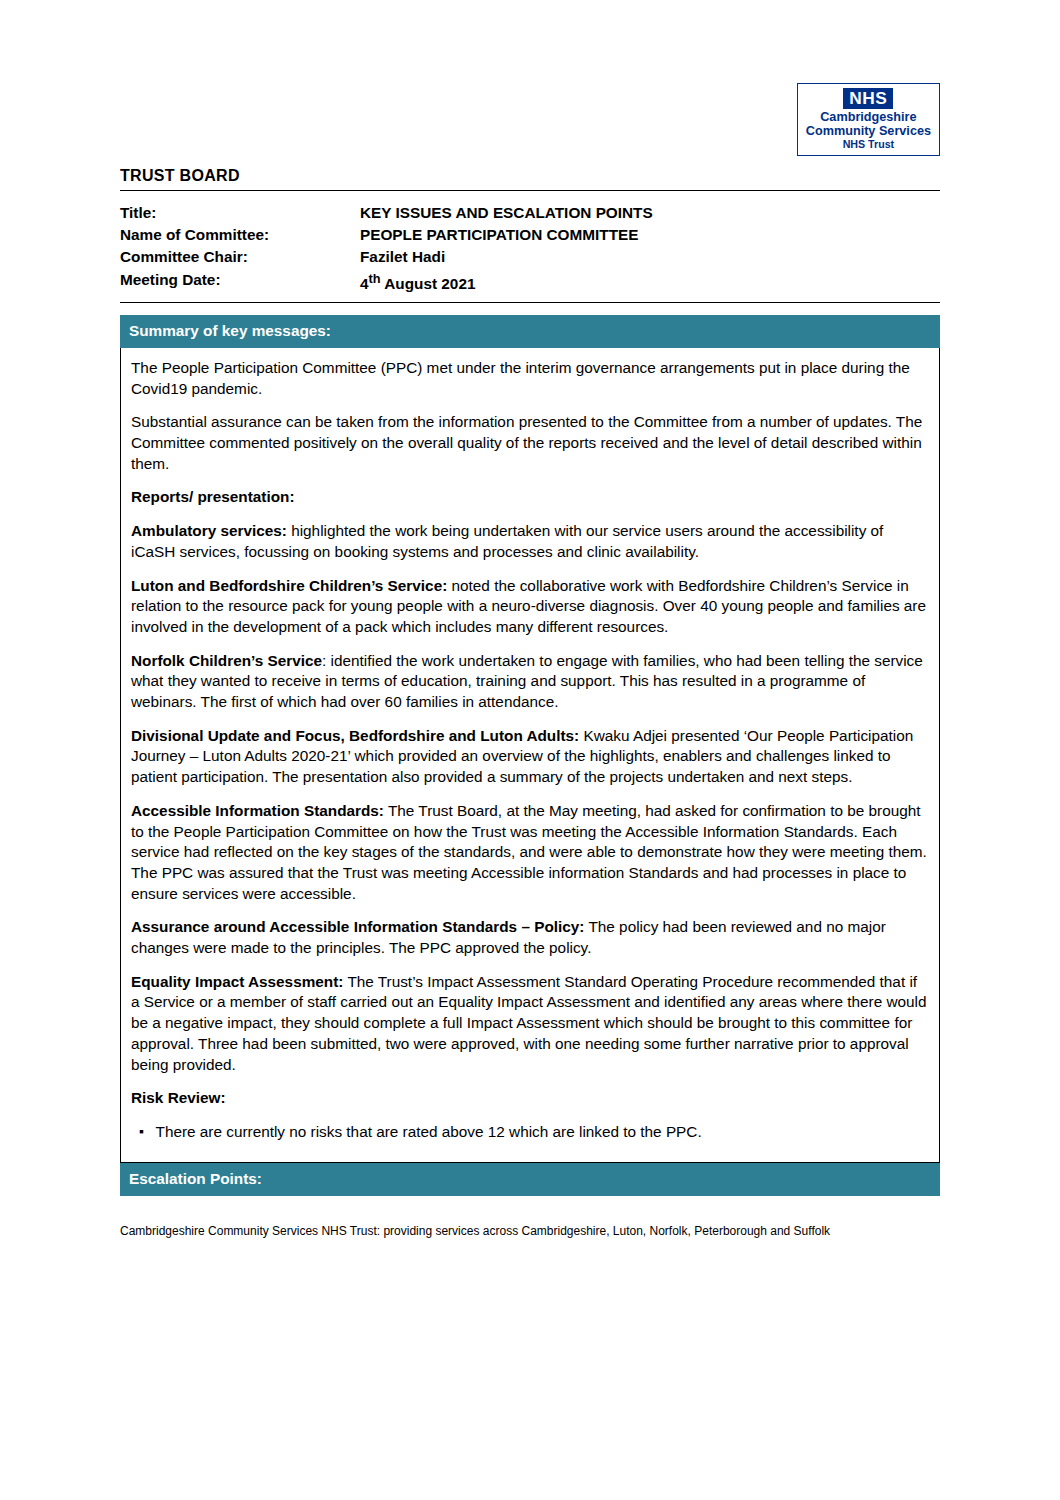NHS
Cambridgeshire
Community Services
NHS Trust
TRUST BOARD
| Title: | KEY ISSUES AND ESCALATION POINTS |
| Name of Committee: | PEOPLE PARTICIPATION COMMITTEE |
| Committee Chair: | Fazilet Hadi |
| Meeting Date: | 4 th August 2021 |
Summary of key messages:
The People Participation Committee (PPC) met under the interim governance arrangements put in place during the Covid19 pandemic.
Substantial assurance can be taken from the information presented to the Committee from a number of updates. The Committee commented positively on the overall quality of the reports received and the level of detail described within them.
Reports/ presentation:
Ambulatory services: highlighted the work being undertaken with our service users around the accessibility of iCaSH services, focussing on booking systems and processes and clinic availability.
Luton and Bedfordshire Children’s Service: noted the collaborative work with Bedfordshire Children’s Service in relation to the resource pack for young people with a neuro-diverse diagnosis. Over 40 young people and families are involved in the development of a pack which includes many different resources.
Norfolk Children’s Service: identified the work undertaken to engage with families, who had been telling the service what they wanted to receive in terms of education, training and support. This has resulted in a programme of webinars. The first of which had over 60 families in attendance.
Divisional Update and Focus, Bedfordshire and Luton Adults: Kwaku Adjei presented ‘Our People Participation Journey – Luton Adults 2020-21’ which provided an overview of the highlights, enablers and challenges linked to patient participation. The presentation also provided a summary of the projects undertaken and next steps.
Accessible Information Standards: The Trust Board, at the May meeting, had asked for confirmation to be brought to the People Participation Committee on how the Trust was meeting the Accessible Information Standards. Each service had reflected on the key stages of the standards, and were able to demonstrate how they were meeting them. The PPC was assured that the Trust was meeting Accessible information Standards and had processes in place to ensure services were accessible.
Assurance around Accessible Information Standards – Policy: The policy had been reviewed and no major changes were made to the principles. The PPC approved the policy.
Equality Impact Assessment: The Trust’s Impact Assessment Standard Operating Procedure recommended that if a Service or a member of staff carried out an Equality Impact Assessment and identified any areas where there would be a negative impact, they should complete a full Impact Assessment which should be brought to this committee for approval. Three had been submitted, two were approved, with one needing some further narrative prior to approval being provided.
Risk Review:
There are currently no risks that are rated above 12 which are linked to the PPC.
Escalation Points:
Cambridgeshire Community Services NHS Trust: providing services across Cambridgeshire, Luton, Norfolk, Peterborough and Suffolk